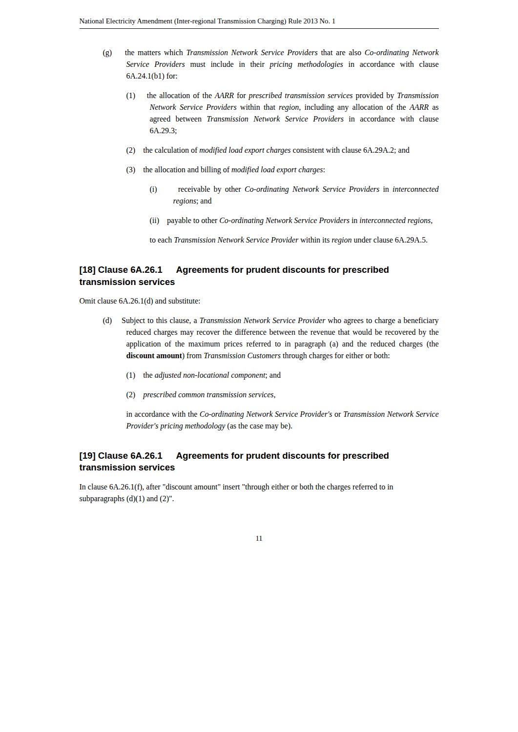National Electricity Amendment (Inter-regional Transmission Charging) Rule 2013 No. 1
(g) the matters which Transmission Network Service Providers that are also Co-ordinating Network Service Providers must include in their pricing methodologies in accordance with clause 6A.24.1(b1) for:
(1) the allocation of the AARR for prescribed transmission services provided by Transmission Network Service Providers within that region, including any allocation of the AARR as agreed between Transmission Network Service Providers in accordance with clause 6A.29.3;
(2) the calculation of modified load export charges consistent with clause 6A.29A.2; and
(3) the allocation and billing of modified load export charges:
(i) receivable by other Co-ordinating Network Service Providers in interconnected regions; and
(ii) payable to other Co-ordinating Network Service Providers in interconnected regions,
to each Transmission Network Service Provider within its region under clause 6A.29A.5.
[18] Clause 6A.26.1 Agreements for prudent discounts for prescribed transmission services
Omit clause 6A.26.1(d) and substitute:
(d) Subject to this clause, a Transmission Network Service Provider who agrees to charge a beneficiary reduced charges may recover the difference between the revenue that would be recovered by the application of the maximum prices referred to in paragraph (a) and the reduced charges (the discount amount) from Transmission Customers through charges for either or both:
(1) the adjusted non-locational component; and
(2) prescribed common transmission services,
in accordance with the Co-ordinating Network Service Provider's or Transmission Network Service Provider's pricing methodology (as the case may be).
[19] Clause 6A.26.1 Agreements for prudent discounts for prescribed transmission services
In clause 6A.26.1(f), after "discount amount" insert "through either or both the charges referred to in subparagraphs (d)(1) and (2)".
11